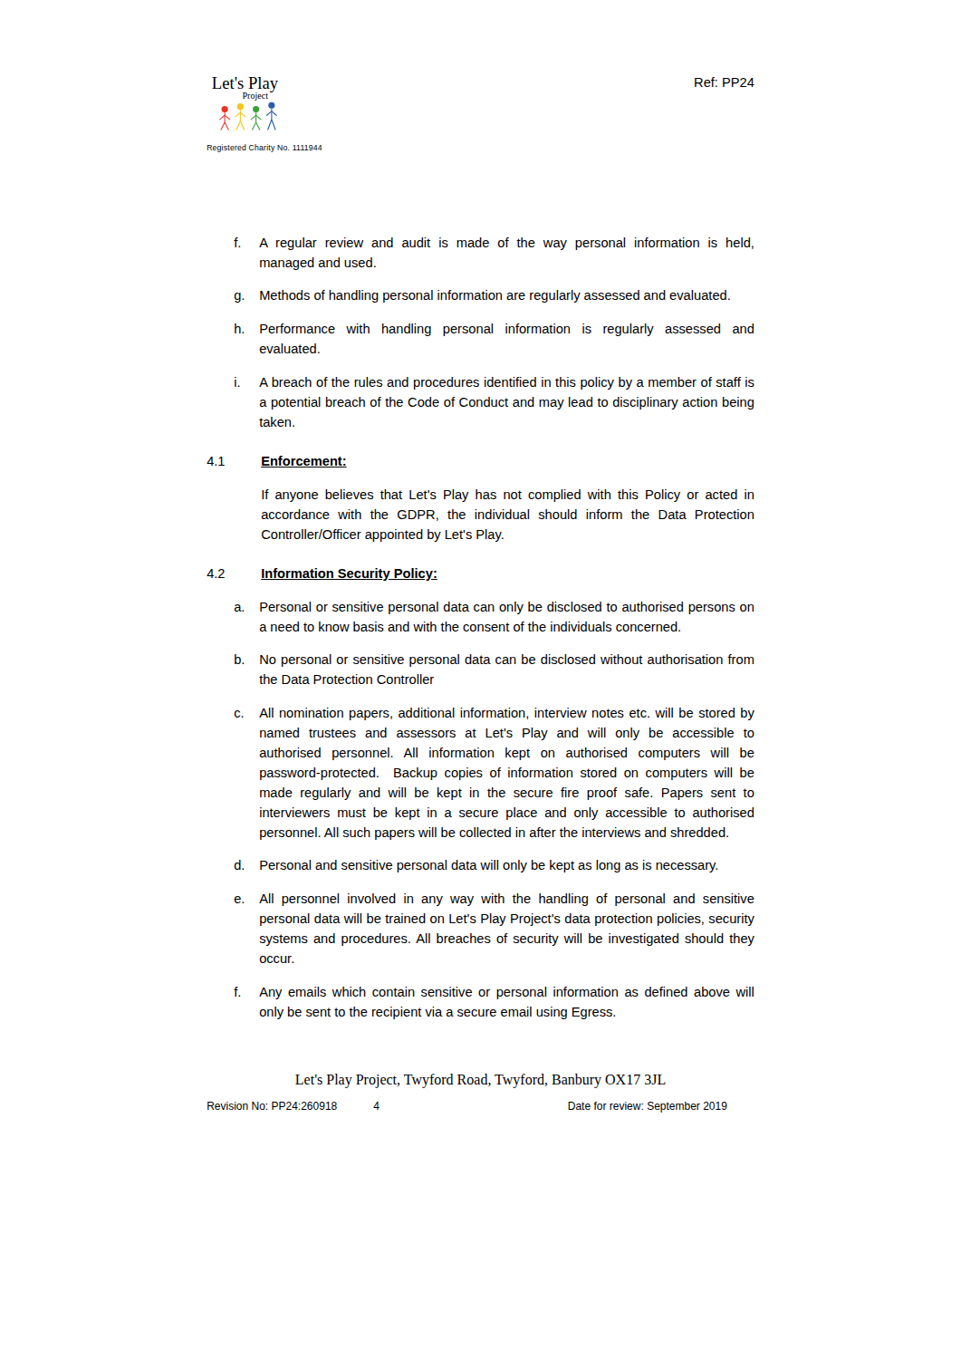Let's Play Project
Registered Charity No. 1111944
Ref: PP24
f. A regular review and audit is made of the way personal information is held, managed and used.
g. Methods of handling personal information are regularly assessed and evaluated.
h. Performance with handling personal information is regularly assessed and evaluated.
i. A breach of the rules and procedures identified in this policy by a member of staff is a potential breach of the Code of Conduct and may lead to disciplinary action being taken.
4.1 Enforcement:
If anyone believes that Let's Play has not complied with this Policy or acted in accordance with the GDPR, the individual should inform the Data Protection Controller/Officer appointed by Let's Play.
4.2 Information Security Policy:
a. Personal or sensitive personal data can only be disclosed to authorised persons on a need to know basis and with the consent of the individuals concerned.
b. No personal or sensitive personal data can be disclosed without authorisation from the Data Protection Controller
c. All nomination papers, additional information, interview notes etc. will be stored by named trustees and assessors at Let's Play and will only be accessible to authorised personnel. All information kept on authorised computers will be password-protected. Backup copies of information stored on computers will be made regularly and will be kept in the secure fire proof safe. Papers sent to interviewers must be kept in a secure place and only accessible to authorised personnel. All such papers will be collected in after the interviews and shredded.
d. Personal and sensitive personal data will only be kept as long as is necessary.
e. All personnel involved in any way with the handling of personal and sensitive personal data will be trained on Let's Play Project's data protection policies, security systems and procedures. All breaches of security will be investigated should they occur.
f. Any emails which contain sensitive or personal information as defined above will only be sent to the recipient via a secure email using Egress.
Let's Play Project, Twyford Road, Twyford, Banbury OX17 3JL
Revision No: PP24:260918 4 Date for review: September 2019